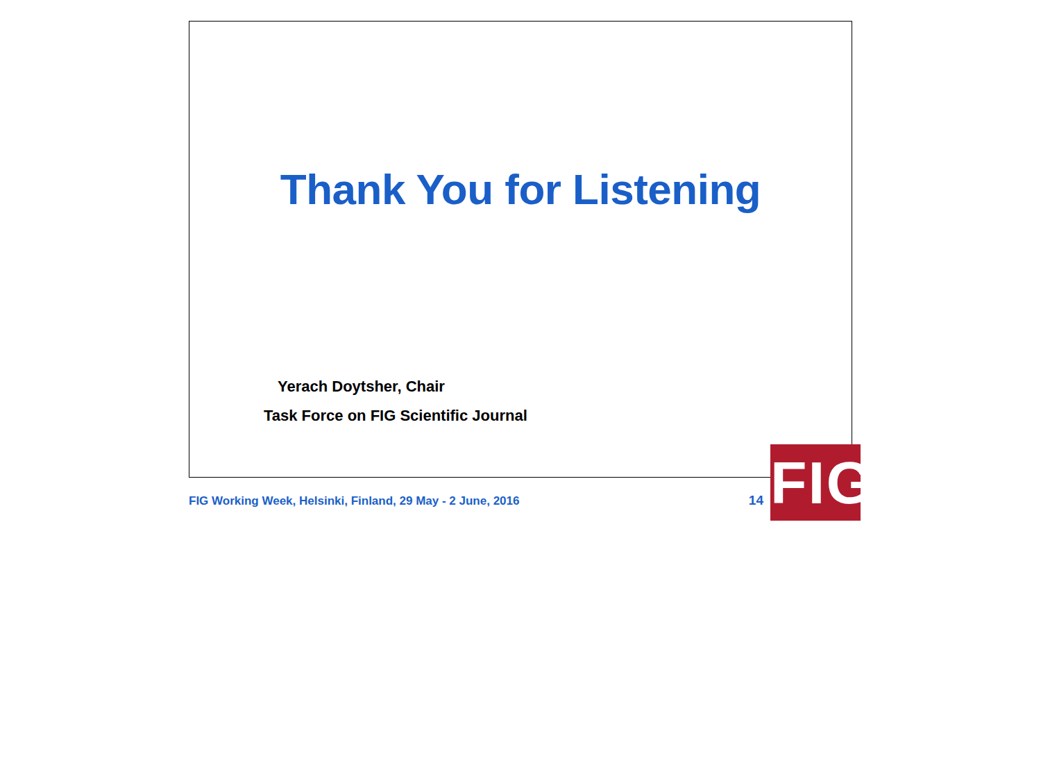Thank You for Listening
Yerach Doytsher, Chair
Task Force on FIG Scientific Journal
FIG Working Week, Helsinki, Finland, 29 May - 2 June, 2016
14
FIG